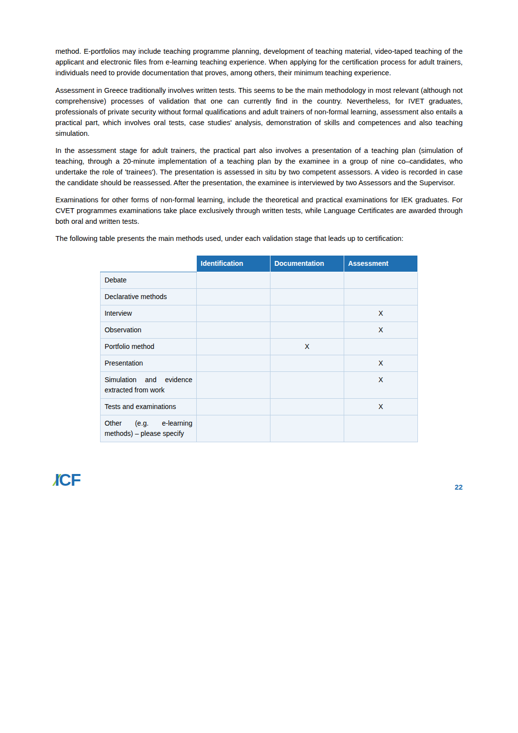method. E-portfolios may include teaching programme planning, development of teaching material, video-taped teaching of the applicant and electronic files from e-learning teaching experience. When applying for the certification process for adult trainers, individuals need to provide documentation that proves, among others, their minimum teaching experience.
Assessment in Greece traditionally involves written tests. This seems to be the main methodology in most relevant (although not comprehensive) processes of validation that one can currently find in the country. Nevertheless, for IVET graduates, professionals of private security without formal qualifications and adult trainers of non-formal learning, assessment also entails a practical part, which involves oral tests, case studies' analysis, demonstration of skills and competences and also teaching simulation.
In the assessment stage for adult trainers, the practical part also involves a presentation of a teaching plan (simulation of teaching, through a 20-minute implementation of a teaching plan by the examinee in a group of nine co–candidates, who undertake the role of 'trainees'). The presentation is assessed in situ by two competent assessors. A video is recorded in case the candidate should be reassessed. After the presentation, the examinee is interviewed by two Assessors and the Supervisor.
Examinations for other forms of non-formal learning, include the theoretical and practical examinations for IEK graduates. For CVET programmes examinations take place exclusively through written tests, while Language Certificates are awarded through both oral and written tests.
The following table presents the main methods used, under each validation stage that leads up to certification:
| | Identification | Documentation | Assessment |
| --- | --- | --- | --- |
| Debate | | | |
| Declarative methods | | | |
| Interview | | | X |
| Observation | | | X |
| Portfolio method | | X | |
| Presentation | | | X |
| Simulation and evidence extracted from work | | | X |
| Tests and examinations | | | X |
| Other (e.g. e-learning methods) – please specify | | | |
∕ICF
22